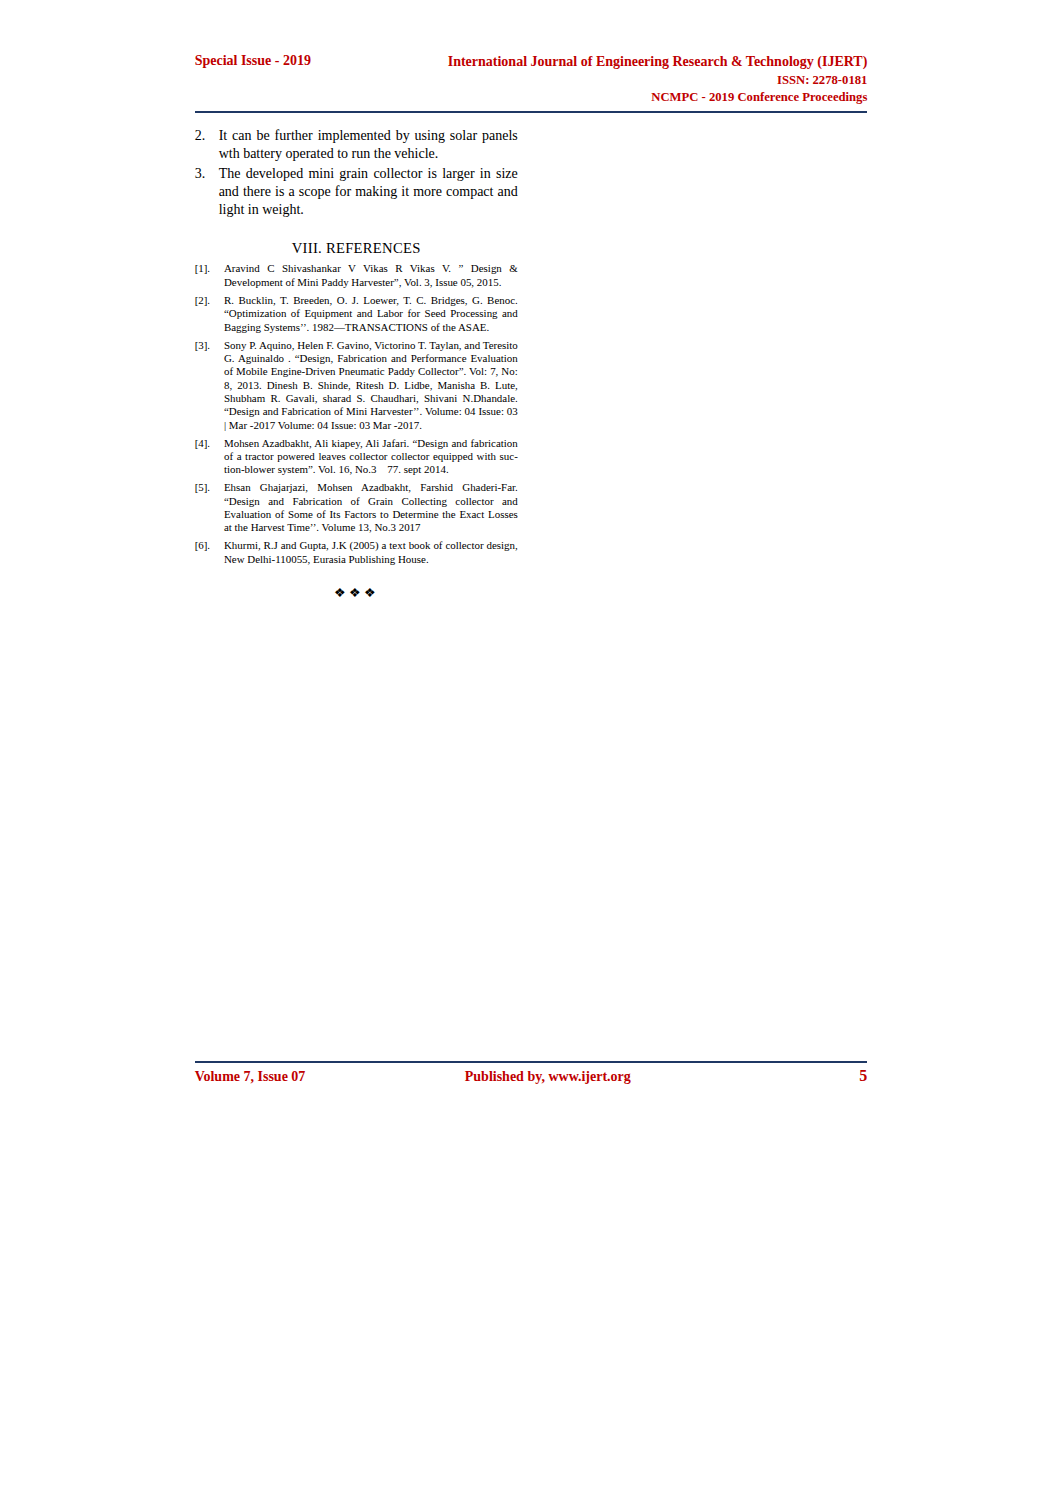Special Issue - 2019
International Journal of Engineering Research & Technology (IJERT)
ISSN: 2278-0181
NCMPC - 2019 Conference Proceedings
2. It can be further implemented by using solar panels wth battery operated to run the vehicle.
3. The developed mini grain collector is larger in size and there is a scope for making it more compact and light in weight.
VIII. REFERENCES
[1]. Aravind C Shivashankar V Vikas R Vikas V. ” Design & Development of Mini Paddy Harvester”, Vol. 3, Issue 05, 2015.
[2]. R. Bucklin, T. Breeden, O. J. Loewer, T. C. Bridges, G. Benoc. “Optimization of Equipment and Labor for Seed Processing and Bagging Systems’’. 1982—TRANSACTIONS of the ASAE.
[3]. Sony P. Aquino, Helen F. Gavino, Victorino T. Taylan, and Teresito G. Aguinaldo . “Design, Fabrication and Performance Evaluation of Mobile Engine-Driven Pneumatic Paddy Collector”. Vol: 7, No: 8, 2013. Dinesh B. Shinde, Ritesh D. Lidbe, Manisha B. Lute, Shubham R. Gavali, sharad S. Chaudhari, Shivani N.Dhandale. “Design and Fabrication of Mini Harvester’’. Volume: 04 Issue: 03 | Mar -2017 Volume: 04 Issue: 03 Mar -2017.
[4]. Mohsen Azadbakht, Ali kiapey, Ali Jafari. “Design and fabrication of a tractor powered leaves collector collector equipped with suction-blower system”. Vol. 16, No.3 77. sept 2014.
[5]. Ehsan Ghajarjazi, Mohsen Azadbakht, Farshid Ghaderi-Far. “Design and Fabrication of Grain Collecting collector and Evaluation of Some of Its Factors to Determine the Exact Losses at the Harvest Time’’. Volume 13, No.3 2017
[6]. Khurmi, R.J and Gupta, J.K (2005) a text book of collector design, New Delhi-110055, Eurasia Publishing House.
❖❖❖
Volume 7, Issue 07
Published by, www.ijert.org
5